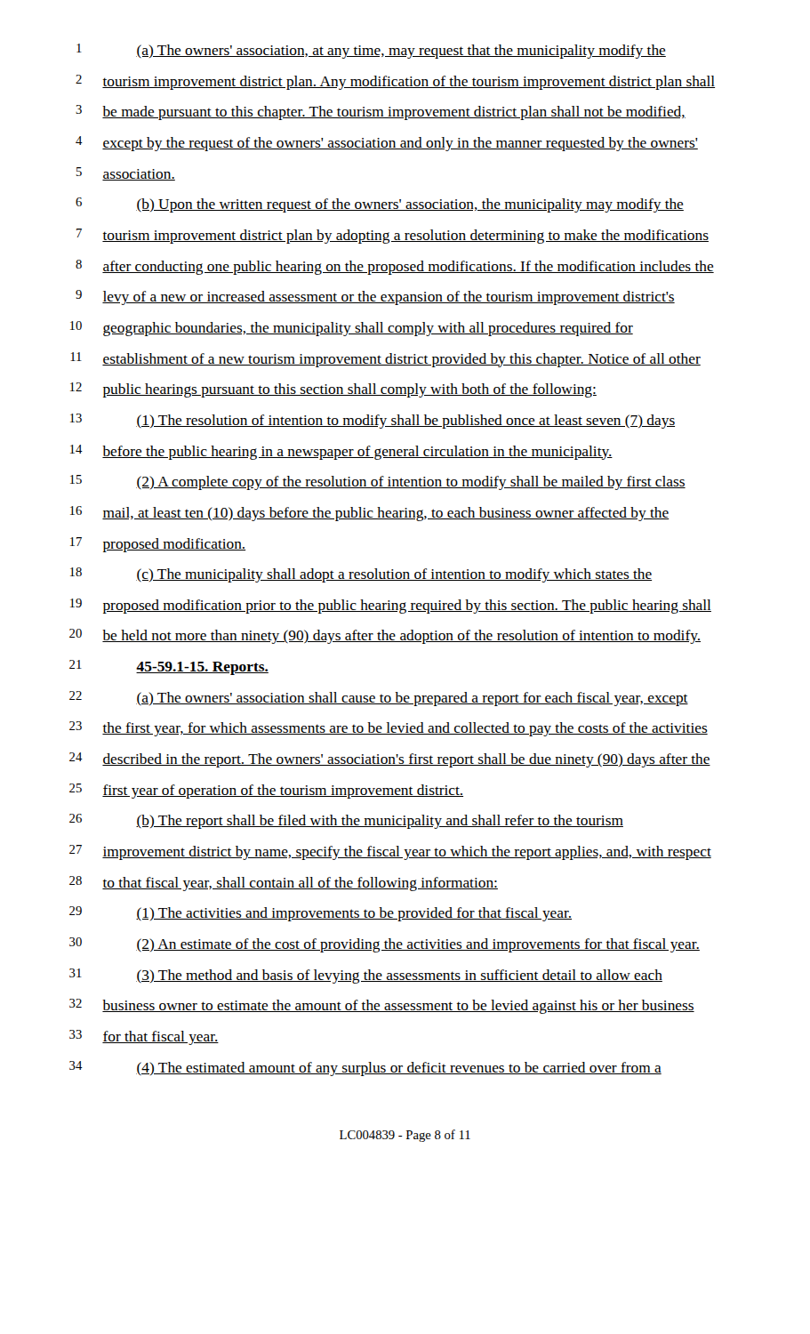(a) The owners' association, at any time, may request that the municipality modify the
tourism improvement district plan. Any modification of the tourism improvement district plan shall
be made pursuant to this chapter. The tourism improvement district plan shall not be modified,
except by the request of the owners' association and only in the manner requested by the owners'
association.
(b) Upon the written request of the owners' association, the municipality may modify the
tourism improvement district plan by adopting a resolution determining to make the modifications
after conducting one public hearing on the proposed modifications. If the modification includes the
levy of a new or increased assessment or the expansion of the tourism improvement district's
geographic boundaries, the municipality shall comply with all procedures required for
establishment of a new tourism improvement district provided by this chapter. Notice of all other
public hearings pursuant to this section shall comply with both of the following:
(1) The resolution of intention to modify shall be published once at least seven (7) days
before the public hearing in a newspaper of general circulation in the municipality.
(2) A complete copy of the resolution of intention to modify shall be mailed by first class
mail, at least ten (10) days before the public hearing, to each business owner affected by the
proposed modification.
(c) The municipality shall adopt a resolution of intention to modify which states the
proposed modification prior to the public hearing required by this section. The public hearing shall
be held not more than ninety (90) days after the adoption of the resolution of intention to modify.
45-59.1-15. Reports.
(a) The owners' association shall cause to be prepared a report for each fiscal year, except
the first year, for which assessments are to be levied and collected to pay the costs of the activities
described in the report. The owners' association's first report shall be due ninety (90) days after the
first year of operation of the tourism improvement district.
(b) The report shall be filed with the municipality and shall refer to the tourism
improvement district by name, specify the fiscal year to which the report applies, and, with respect
to that fiscal year, shall contain all of the following information:
(1) The activities and improvements to be provided for that fiscal year.
(2) An estimate of the cost of providing the activities and improvements for that fiscal year.
(3) The method and basis of levying the assessments in sufficient detail to allow each
business owner to estimate the amount of the assessment to be levied against his or her business
for that fiscal year.
(4) The estimated amount of any surplus or deficit revenues to be carried over from a
LC004839 - Page 8 of 11